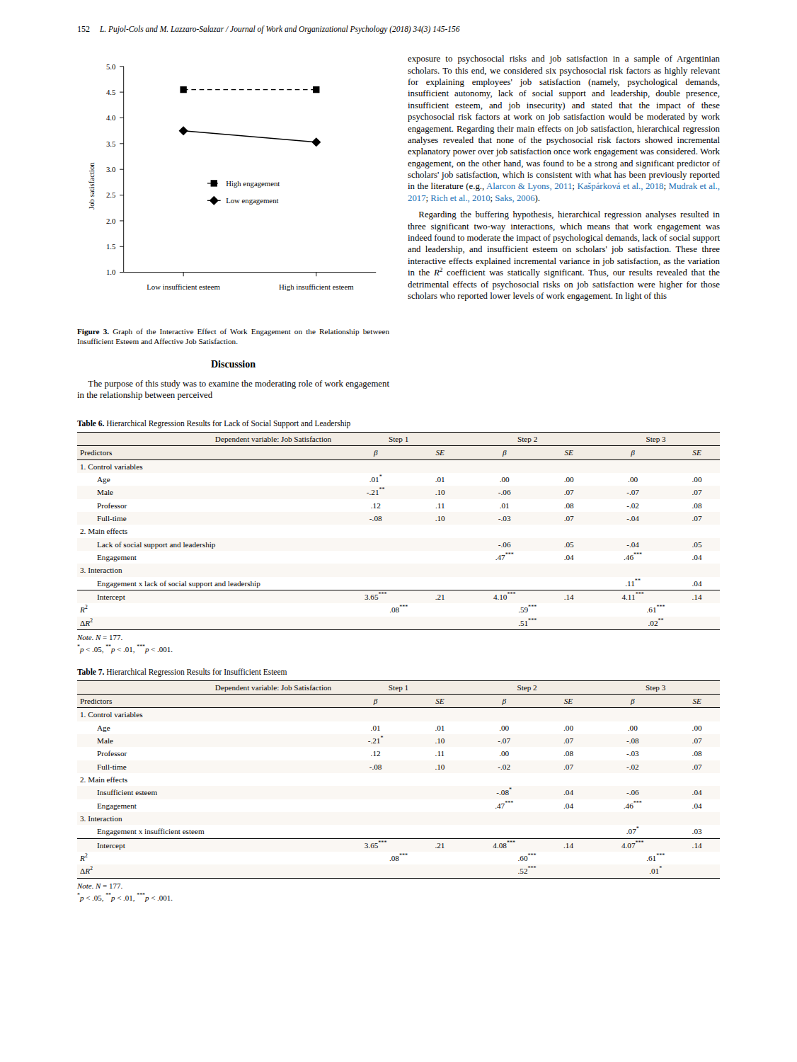152 L. Pujol-Cols and M. Lazzaro-Salazar / Journal of Work and Organizational Psychology (2018) 34(3) 145-156
5.0 4.5 4.0 3.5 3.0 2.5 2.0 1.5 1.0 Job satisfaction Low insufficient esteem High insufficient esteem High engagement Low engagement
Figure 3. Graph of the Interactive Effect of Work Engagement on the Relationship between Insufficient Esteem and Affective Job Satisfaction.
Discussion
The purpose of this study was to examine the moderating role of work engagement in the relationship between perceived
exposure to psychosocial risks and job satisfaction in a sample of Argentinian scholars. To this end, we considered six psychosocial risk factors as highly relevant for explaining employees' job satisfaction (namely, psychological demands, insufficient autonomy, lack of social support and leadership, double presence, insufficient esteem, and job insecurity) and stated that the impact of these psychosocial risk factors at work on job satisfaction would be moderated by work engagement. Regarding their main effects on job satisfaction, hierarchical regression analyses revealed that none of the psychosocial risk factors showed incremental explanatory power over job satisfaction once work engagement was considered. Work engagement, on the other hand, was found to be a strong and significant predictor of scholars' job satisfaction, which is consistent with what has been previously reported in the literature (e.g., Alarcon & Lyons, 2011; Kašpárková et al., 2018; Mudrak et al., 2017; Rich et al., 2010; Saks, 2006).
Regarding the buffering hypothesis, hierarchical regression analyses resulted in three significant two-way interactions, which means that work engagement was indeed found to moderate the impact of psychological demands, lack of social support and leadership, and insufficient esteem on scholars' job satisfaction. These three interactive effects explained incremental variance in job satisfaction, as the variation in the R2 coefficient was statically significant. Thus, our results revealed that the detrimental effects of psychosocial risks on job satisfaction were higher for those scholars who reported lower levels of work engagement. In light of this
Table 6. Hierarchical Regression Results for Lack of Social Support and Leadership
| Dependent variable: Job Satisfaction | Step 1 | Step 2 | Step 3 |
| --- | --- | --- | --- |
| Predictors | β | SE | β | SE | β | SE |
| 1. Control variables | | | | | | |
| Age | .01 * | .01 | .00 | .00 | .00 | .00 |
| Male | -.21 ** | .10 | -.06 | .07 | -.07 | .07 |
| Professor | .12 | .11 | .01 | .08 | -.02 | .08 |
| Full-time | -.08 | .10 | -.03 | .07 | -.04 | .07 |
| 2. Main effects | | | | | | |
| Lack of social support and leadership | | | -.06 | .05 | -.04 | .05 |
| Engagement | | | .47 *** | .04 | .46 *** | .04 |
| 3. Interaction | | | | | | |
| Engagement x lack of social support and leadership | | | | | .11 ** | .04 |
| Intercept | 3.65 *** | .21 | 4.10 *** | .14 | 4.11 *** | .14 |
| R 2 | .08 *** | .59 *** | .61 *** |
| Δ R 2 | | .51 *** | .02 ** |
Note. N = 177.
*p < .05, **p < .01, ***p < .001.
Table 7. Hierarchical Regression Results for Insufficient Esteem
| Dependent variable: Job Satisfaction | Step 1 | Step 2 | Step 3 |
| --- | --- | --- | --- |
| Predictors | β | SE | β | SE | β | SE |
| 1. Control variables | | | | | | |
| Age | .01 | .01 | .00 | .00 | .00 | .00 |
| Male | -.21 * | .10 | -.07 | .07 | -.08 | .07 |
| Professor | .12 | .11 | .00 | .08 | -.03 | .08 |
| Full-time | -.08 | .10 | -.02 | .07 | -.02 | .07 |
| 2. Main effects | | | | | | |
| Insufficient esteem | | | -.08 * | .04 | -.06 | .04 |
| Engagement | | | .47 *** | .04 | .46 *** | .04 |
| 3. Interaction | | | | | | |
| Engagement x insufficient esteem | | | | | .07 * | .03 |
| Intercept | 3.65 *** | .21 | 4.08 *** | .14 | 4.07 *** | .14 |
| R 2 | .08 *** | .60 *** | .61 *** |
| Δ R 2 | | .52 *** | .01 * |
Note. N = 177.
*p < .05, **p < .01, ***p < .001.